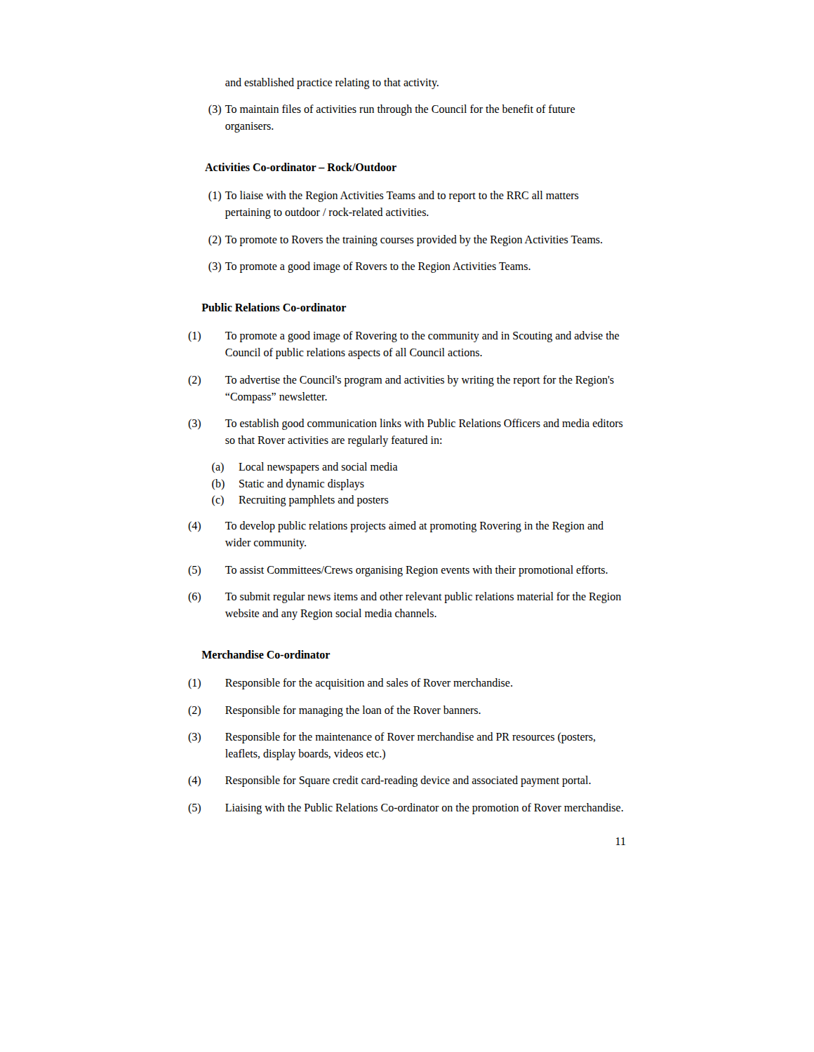and established practice relating to that activity.
(3)
To maintain files of activities run through the Council for the benefit of future organisers.
Activities Co-ordinator – Rock/Outdoor
(1)
To liaise with the Region Activities Teams and to report to the RRC all matters pertaining to outdoor / rock-related activities.
(2)
To promote to Rovers the training courses provided by the Region Activities Teams.
(3)
To promote a good image of Rovers to the Region Activities Teams.
Public Relations Co-ordinator
(1)
To promote a good image of Rovering to the community and in Scouting and advise the Council of public relations aspects of all Council actions.
(2)
To advertise the Council's program and activities by writing the report for the Region's “Compass” newsletter.
(3)
To establish good communication links with Public Relations Officers and media editors so that Rover activities are regularly featured in:
(a)
Local newspapers and social media
(b)
Static and dynamic displays
(c)
Recruiting pamphlets and posters
(4)
To develop public relations projects aimed at promoting Rovering in the Region and wider community.
(5)
To assist Committees/Crews organising Region events with their promotional efforts.
(6)
To submit regular news items and other relevant public relations material for the Region website and any Region social media channels.
Merchandise Co-ordinator
(1)
Responsible for the acquisition and sales of Rover merchandise.
(2)
Responsible for managing the loan of the Rover banners.
(3)
Responsible for the maintenance of Rover merchandise and PR resources (posters, leaflets, display boards, videos etc.)
(4)
Responsible for Square credit card-reading device and associated payment portal.
(5)
Liaising with the Public Relations Co-ordinator on the promotion of Rover merchandise.
11